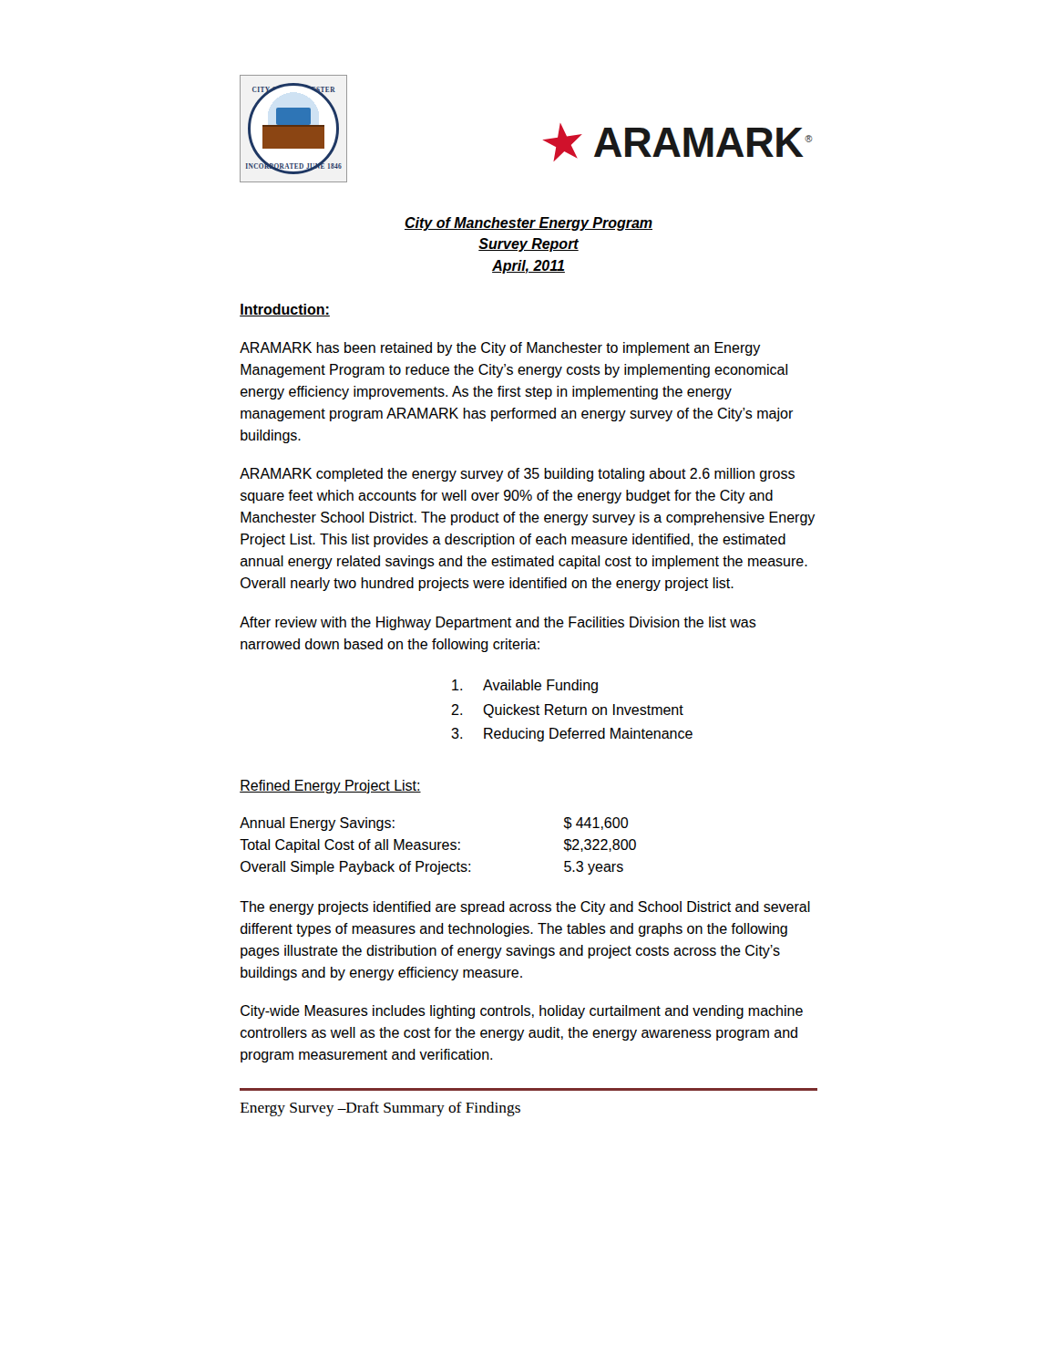CITY OF MANCHESTER
INCORPORATED JUNE 1846
ARAMARK®
City of Manchester Energy Program
Survey Report
April, 2011
Introduction:
ARAMARK has been retained by the City of Manchester to implement an Energy Management Program to reduce the City’s energy costs by implementing economical energy efficiency improvements. As the first step in implementing the energy management program ARAMARK has performed an energy survey of the City’s major buildings.
ARAMARK completed the energy survey of 35 building totaling about 2.6 million gross square feet which accounts for well over 90% of the energy budget for the City and Manchester School District. The product of the energy survey is a comprehensive Energy Project List. This list provides a description of each measure identified, the estimated annual energy related savings and the estimated capital cost to implement the measure. Overall nearly two hundred projects were identified on the energy project list.
After review with the Highway Department and the Facilities Division the list was narrowed down based on the following criteria:
Available Funding
Quickest Return on Investment
Reducing Deferred Maintenance
Refined Energy Project List:
| Annual Energy Savings: | $ 441,600 |
| Total Capital Cost of all Measures: | $2,322,800 |
| Overall Simple Payback of Projects: | 5.3 years |
The energy projects identified are spread across the City and School District and several different types of measures and technologies. The tables and graphs on the following pages illustrate the distribution of energy savings and project costs across the City’s buildings and by energy efficiency measure.
City-wide Measures includes lighting controls, holiday curtailment and vending machine controllers as well as the cost for the energy audit, the energy awareness program and program measurement and verification.
Energy Survey –Draft Summary of Findings